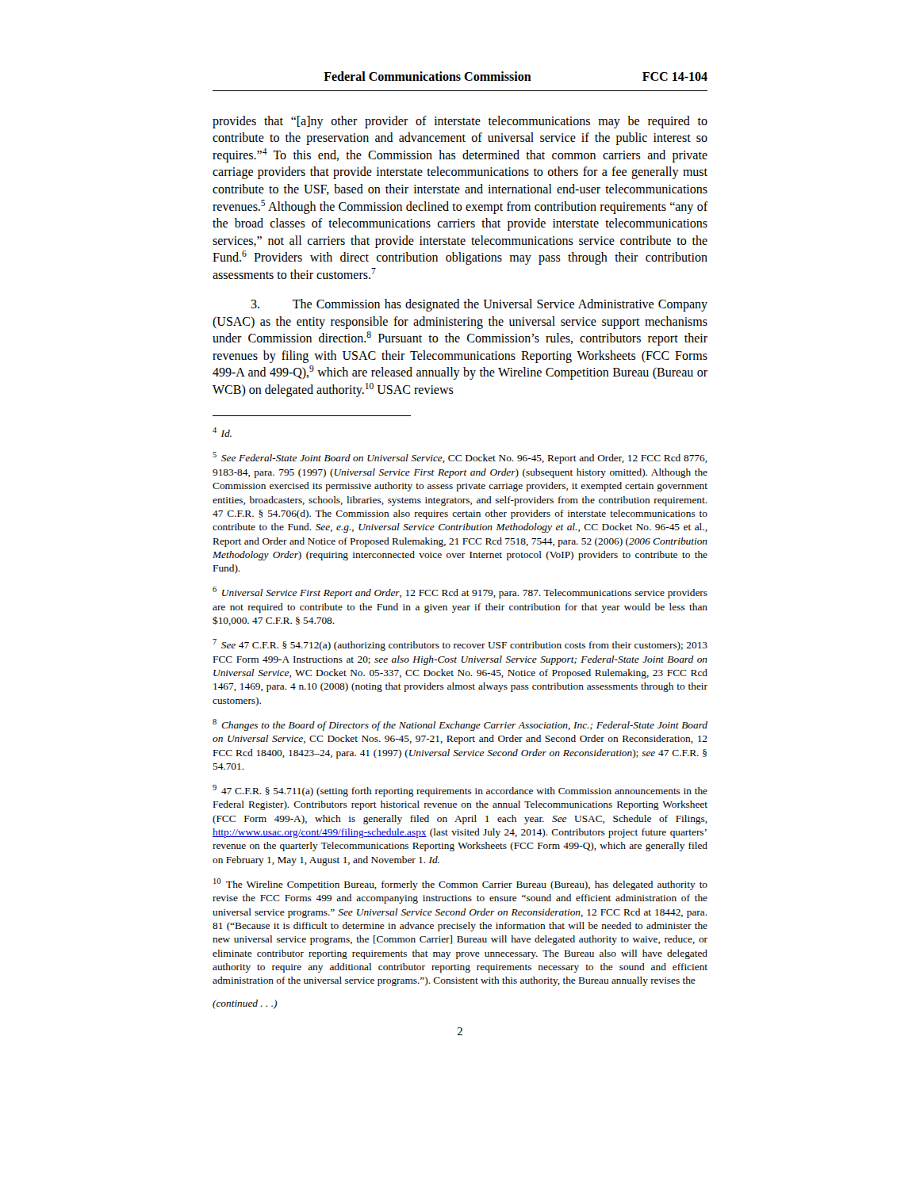Federal Communications Commission
FCC 14-104
provides that “[a]ny other provider of interstate telecommunications may be required to contribute to the preservation and advancement of universal service if the public interest so requires.”4 To this end, the Commission has determined that common carriers and private carriage providers that provide interstate telecommunications to others for a fee generally must contribute to the USF, based on their interstate and international end-user telecommunications revenues.5 Although the Commission declined to exempt from contribution requirements “any of the broad classes of telecommunications carriers that provide interstate telecommunications services,” not all carriers that provide interstate telecommunications service contribute to the Fund.6 Providers with direct contribution obligations may pass through their contribution assessments to their customers.7
3. The Commission has designated the Universal Service Administrative Company (USAC) as the entity responsible for administering the universal service support mechanisms under Commission direction.8 Pursuant to the Commission’s rules, contributors report their revenues by filing with USAC their Telecommunications Reporting Worksheets (FCC Forms 499-A and 499-Q),9 which are released annually by the Wireline Competition Bureau (Bureau or WCB) on delegated authority.10 USAC reviews
4 Id.
5 See Federal-State Joint Board on Universal Service, CC Docket No. 96-45, Report and Order, 12 FCC Rcd 8776, 9183-84, para. 795 (1997) (Universal Service First Report and Order) (subsequent history omitted). Although the Commission exercised its permissive authority to assess private carriage providers, it exempted certain government entities, broadcasters, schools, libraries, systems integrators, and self-providers from the contribution requirement. 47 C.F.R. § 54.706(d). The Commission also requires certain other providers of interstate telecommunications to contribute to the Fund. See, e.g., Universal Service Contribution Methodology et al., CC Docket No. 96-45 et al., Report and Order and Notice of Proposed Rulemaking, 21 FCC Rcd 7518, 7544, para. 52 (2006) (2006 Contribution Methodology Order) (requiring interconnected voice over Internet protocol (VoIP) providers to contribute to the Fund).
6 Universal Service First Report and Order, 12 FCC Rcd at 9179, para. 787. Telecommunications service providers are not required to contribute to the Fund in a given year if their contribution for that year would be less than $10,000. 47 C.F.R. § 54.708.
7 See 47 C.F.R. § 54.712(a) (authorizing contributors to recover USF contribution costs from their customers); 2013 FCC Form 499-A Instructions at 20; see also High-Cost Universal Service Support; Federal-State Joint Board on Universal Service, WC Docket No. 05-337, CC Docket No. 96-45, Notice of Proposed Rulemaking, 23 FCC Rcd 1467, 1469, para. 4 n.10 (2008) (noting that providers almost always pass contribution assessments through to their customers).
8 Changes to the Board of Directors of the National Exchange Carrier Association, Inc.; Federal-State Joint Board on Universal Service, CC Docket Nos. 96-45, 97-21, Report and Order and Second Order on Reconsideration, 12 FCC Rcd 18400, 18423–24, para. 41 (1997) (Universal Service Second Order on Reconsideration); see 47 C.F.R. § 54.701.
9 47 C.F.R. § 54.711(a) (setting forth reporting requirements in accordance with Commission announcements in the Federal Register). Contributors report historical revenue on the annual Telecommunications Reporting Worksheet (FCC Form 499-A), which is generally filed on April 1 each year. See USAC, Schedule of Filings, http://www.usac.org/cont/499/filing-schedule.aspx (last visited July 24, 2014). Contributors project future quarters’ revenue on the quarterly Telecommunications Reporting Worksheets (FCC Form 499-Q), which are generally filed on February 1, May 1, August 1, and November 1. Id.
10 The Wireline Competition Bureau, formerly the Common Carrier Bureau (Bureau), has delegated authority to revise the FCC Forms 499 and accompanying instructions to ensure “sound and efficient administration of the universal service programs.” See Universal Service Second Order on Reconsideration, 12 FCC Rcd at 18442, para. 81 (“Because it is difficult to determine in advance precisely the information that will be needed to administer the new universal service programs, the [Common Carrier] Bureau will have delegated authority to waive, reduce, or eliminate contributor reporting requirements that may prove unnecessary. The Bureau also will have delegated authority to require any additional contributor reporting requirements necessary to the sound and efficient administration of the universal service programs.”). Consistent with this authority, the Bureau annually revises the
(continued . . .)
2